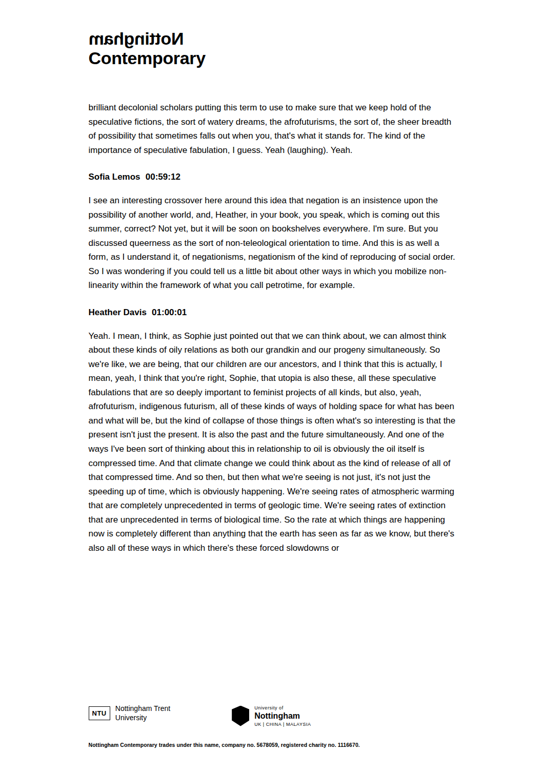Nottingham
Contemporary
brilliant decolonial scholars putting this term to use to make sure that we keep hold of the speculative fictions, the sort of watery dreams, the afrofuturisms, the sort of, the sheer breadth of possibility that sometimes falls out when you, that's what it stands for. The kind of the importance of speculative fabulation, I guess. Yeah (laughing). Yeah.
Sofia Lemos00:59:12
I see an interesting crossover here around this idea that negation is an insistence upon the possibility of another world, and, Heather, in your book, you speak, which is coming out this summer, correct? Not yet, but it will be soon on bookshelves everywhere. I'm sure. But you discussed queerness as the sort of non-teleological orientation to time. And this is as well a form, as I understand it, of negationisms, negationism of the kind of reproducing of social order. So I was wondering if you could tell us a little bit about other ways in which you mobilize non-linearity within the framework of what you call petrotime, for example.
Heather Davis01:00:01
Yeah. I mean, I think, as Sophie just pointed out that we can think about, we can almost think about these kinds of oily relations as both our grandkin and our progeny simultaneously. So we're like, we are being, that our children are our ancestors, and I think that this is actually, I mean, yeah, I think that you're right, Sophie, that utopia is also these, all these speculative fabulations that are so deeply important to feminist projects of all kinds, but also, yeah, afrofuturism, indigenous futurism, all of these kinds of ways of holding space for what has been and what will be, but the kind of collapse of those things is often what's so interesting is that the present isn't just the present. It is also the past and the future simultaneously. And one of the ways I've been sort of thinking about this in relationship to oil is obviously the oil itself is compressed time. And that climate change we could think about as the kind of release of all of that compressed time. And so then, but then what we're seeing is not just, it's not just the speeding up of time, which is obviously happening. We're seeing rates of atmospheric warming that are completely unprecedented in terms of geologic time. We're seeing rates of extinction that are unprecedented in terms of biological time. So the rate at which things are happening now is completely different than anything that the earth has seen as far as we know, but there's also all of these ways in which there's these forced slowdowns or
NTU
Nottingham Trent
University
University of Nottingham UK | CHINA | MALAYSIA
Nottingham Contemporary trades under this name, company no. 5678059, registered charity no. 1116670.